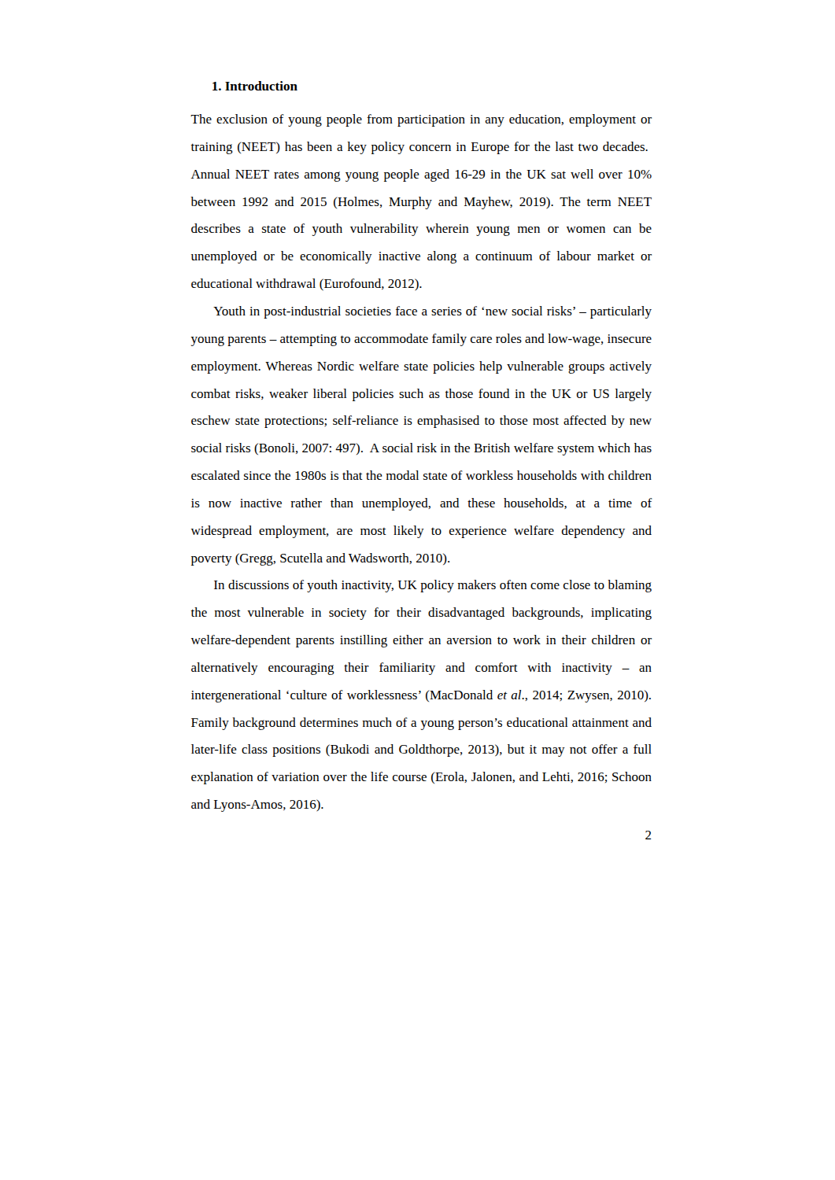Introduction
The exclusion of young people from participation in any education, employment or training (NEET) has been a key policy concern in Europe for the last two decades. Annual NEET rates among young people aged 16-29 in the UK sat well over 10% between 1992 and 2015 (Holmes, Murphy and Mayhew, 2019). The term NEET describes a state of youth vulnerability wherein young men or women can be unemployed or be economically inactive along a continuum of labour market or educational withdrawal (Eurofound, 2012).
Youth in post-industrial societies face a series of ‘new social risks’ – particularly young parents – attempting to accommodate family care roles and low-wage, insecure employment. Whereas Nordic welfare state policies help vulnerable groups actively combat risks, weaker liberal policies such as those found in the UK or US largely eschew state protections; self-reliance is emphasised to those most affected by new social risks (Bonoli, 2007: 497). A social risk in the British welfare system which has escalated since the 1980s is that the modal state of workless households with children is now inactive rather than unemployed, and these households, at a time of widespread employment, are most likely to experience welfare dependency and poverty (Gregg, Scutella and Wadsworth, 2010).
In discussions of youth inactivity, UK policy makers often come close to blaming the most vulnerable in society for their disadvantaged backgrounds, implicating welfare-dependent parents instilling either an aversion to work in their children or alternatively encouraging their familiarity and comfort with inactivity – an intergenerational ‘culture of worklessness’ (MacDonald et al., 2014; Zwysen, 2010). Family background determines much of a young person’s educational attainment and later-life class positions (Bukodi and Goldthorpe, 2013), but it may not offer a full explanation of variation over the life course (Erola, Jalonen, and Lehti, 2016; Schoon and Lyons-Amos, 2016).
2